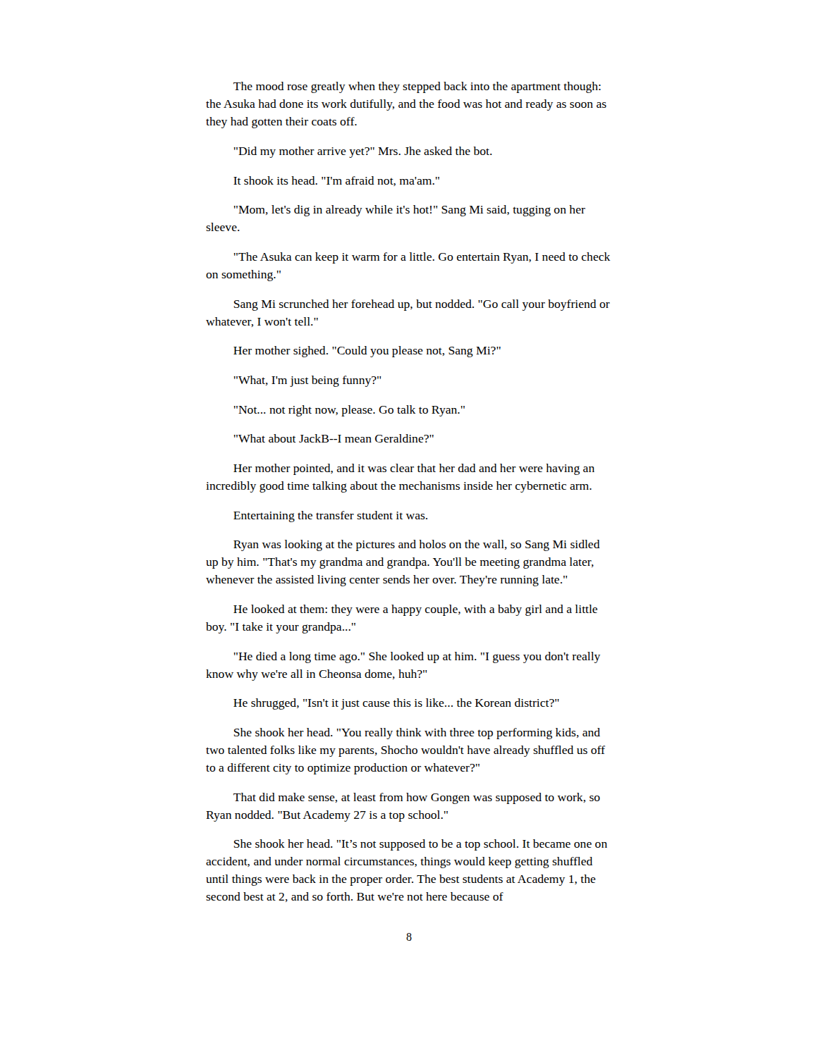The mood rose greatly when they stepped back into the apartment though: the Asuka had done its work dutifully, and the food was hot and ready as soon as they had gotten their coats off.
"Did my mother arrive yet?" Mrs. Jhe asked the bot.
It shook its head. "I'm afraid not, ma'am."
"Mom, let's dig in already while it's hot!" Sang Mi said, tugging on her sleeve.
"The Asuka can keep it warm for a little. Go entertain Ryan, I need to check on something."
Sang Mi scrunched her forehead up, but nodded. "Go call your boyfriend or whatever, I won't tell."
Her mother sighed. "Could you please not, Sang Mi?"
"What, I'm just being funny?"
"Not... not right now, please. Go talk to Ryan."
"What about JackB--I mean Geraldine?"
Her mother pointed, and it was clear that her dad and her were having an incredibly good time talking about the mechanisms inside her cybernetic arm.
Entertaining the transfer student it was.
Ryan was looking at the pictures and holos on the wall, so Sang Mi sidled up by him. "That's my grandma and grandpa. You'll be meeting grandma later, whenever the assisted living center sends her over. They're running late."
He looked at them: they were a happy couple, with a baby girl and a little boy. "I take it your grandpa..."
"He died a long time ago." She looked up at him. "I guess you don't really know why we're all in Cheonsa dome, huh?"
He shrugged, "Isn't it just cause this is like... the Korean district?"
She shook her head. "You really think with three top performing kids, and two talented folks like my parents, Shocho wouldn't have already shuffled us off to a different city to optimize production or whatever?"
That did make sense, at least from how Gongen was supposed to work, so Ryan nodded. "But Academy 27 is a top school."
She shook her head. "It’s not supposed to be a top school. It became one on accident, and under normal circumstances, things would keep getting shuffled until things were back in the proper order. The best students at Academy 1, the second best at 2, and so forth. But we're not here because of
8